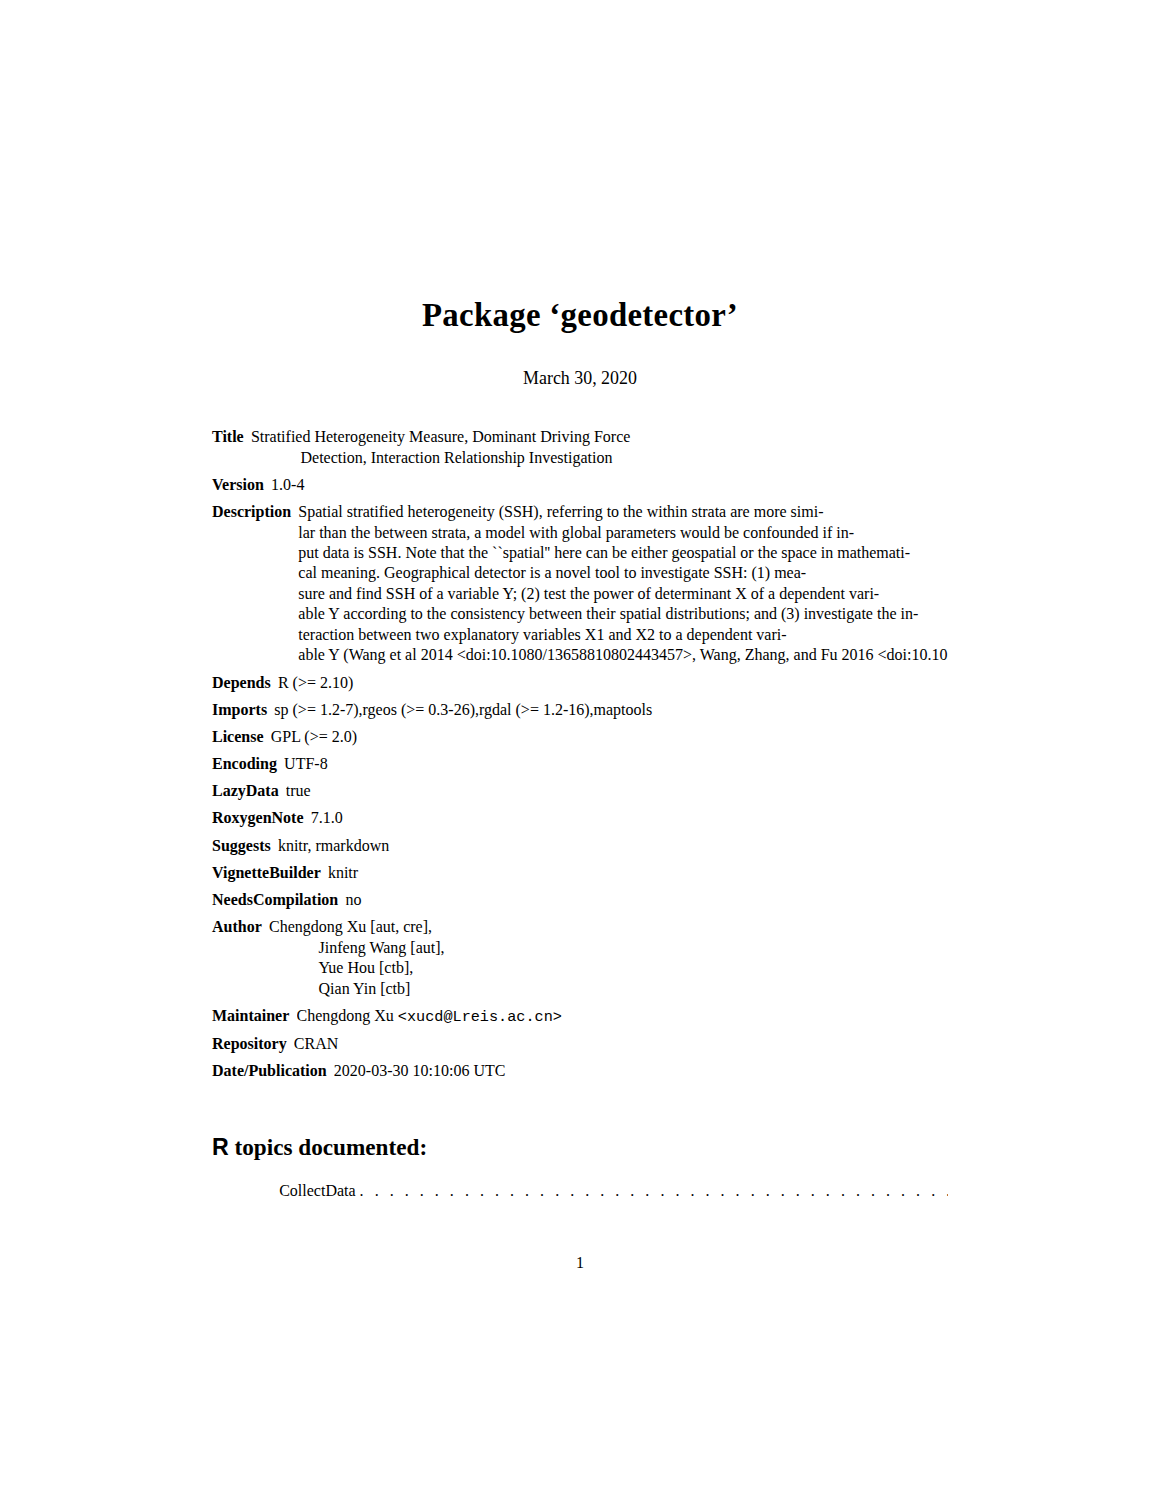Package ‘geodetector’
March 30, 2020
Title
Stratified Heterogeneity Measure, Dominant Driving Force
Detection, Interaction Relationship Investigation
Version
1.0-4
Description
Spatial stratified heterogeneity (SSH), referring to the within strata are more simi-
lar than the between strata, a model with global parameters would be confounded if in-
put data is SSH. Note that the ``spatial'' here can be either geospatial or the space in mathemati-
cal meaning. Geographical detector is a novel tool to investigate SSH: (1) mea-
sure and find SSH of a variable Y; (2) test the power of determinant X of a dependent vari-
able Y according to the consistency between their spatial distributions; and (3) investigate the in-
teraction between two explanatory variables X1 and X2 to a dependent vari-
able Y (Wang et al 2014 <doi:10.1080/13658810802443457>, Wang, Zhang, and Fu 2016 <doi:10.1016/j.ecolind.2016.02.0
Depends
R (>= 2.10)
Imports
sp (>= 1.2-7),rgeos (>= 0.3-26),rgdal (>= 1.2-16),maptools
License
GPL (>= 2.0)
Encoding
UTF-8
LazyData
true
RoxygenNote
7.1.0
Suggests
knitr, rmarkdown
VignetteBuilder
knitr
NeedsCompilation
no
Author
Chengdong Xu [aut, cre],
Jinfeng Wang [aut],
Yue Hou [ctb],
Qian Yin [ctb]
Maintainer
Chengdong Xu <xucd@Lreis.ac.cn>
Repository
CRAN
Date/Publication
2020-03-30 10:10:06 UTC
R topics documented:
CollectData . . . . . . . . . . . . . . . . . . . . . . . . . . . . . . . . . . . . . . . . . . . 2
1